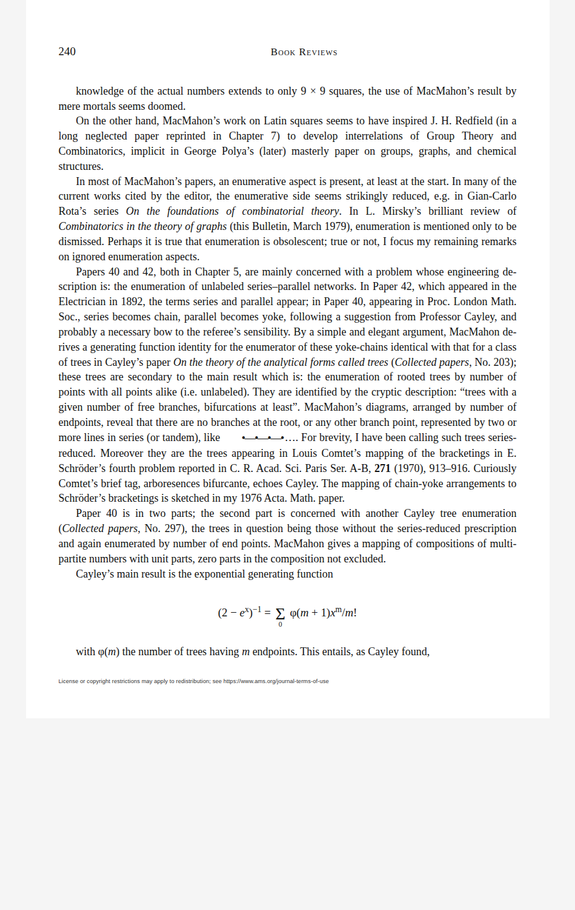240 Book Reviews
knowledge of the actual numbers extends to only 9 × 9 squares, the use of MacMahon’s result by mere mortals seems doomed.
On the other hand, MacMahon’s work on Latin squares seems to have inspired J. H. Redfield (in a long neglected paper reprinted in Chapter 7) to develop interrelations of Group Theory and Combinatorics, implicit in George Polya’s (later) masterly paper on groups, graphs, and chemical structures.
In most of MacMahon’s papers, an enumerative aspect is present, at least at the start. In many of the current works cited by the editor, the enumerative side seems strikingly reduced, e.g. in Gian-Carlo Rota’s series On the foundations of combinatorial theory. In L. Mirsky’s brilliant review of Combinatorics in the theory of graphs (this Bulletin, March 1979), enumeration is mentioned only to be dismissed. Perhaps it is true that enumeration is obsolescent; true or not, I focus my remaining remarks on ignored enumeration aspects.
Papers 40 and 42, both in Chapter 5, are mainly concerned with a problem whose engineering description is: the enumeration of unlabeled series–parallel networks. In Paper 42, which appeared in the Electrician in 1892, the terms series and parallel appear; in Paper 40, appearing in Proc. London Math. Soc., series becomes chain, parallel becomes yoke, following a suggestion from Professor Cayley, and probably a necessary bow to the referee’s sensibility. By a simple and elegant argument, MacMahon derives a generating function identity for the enumerator of these yoke-chains identical with that for a class of trees in Cayley’s paper On the theory of the analytical forms called trees (Collected papers, No. 203); these trees are secondary to the main result which is: the enumeration of rooted trees by number of points with all points alike (i.e. unlabeled). They are identified by the cryptic description: “trees with a given number of free branches, bifurcations at least”. MacMahon’s diagrams, arranged by number of endpoints, reveal that there are no branches at the root, or any other branch point, represented by two or more lines in series (or tandem), like •—•—•—•…. For brevity, I have been calling such trees series-reduced. Moreover they are the trees appearing in Louis Comtet’s mapping of the bracketings in E. Schröder’s fourth problem reported in C. R. Acad. Sci. Paris Ser. A-B, 271 (1970), 913–916. Curiously Comtet’s brief tag, arboresences bifurcante, echoes Cayley. The mapping of chain-yoke arrangements to Schröder’s bracketings is sketched in my 1976 Acta. Math. paper.
Paper 40 is in two parts; the second part is concerned with another Cayley tree enumeration (Collected papers, No. 297), the trees in question being those without the series-reduced prescription and again enumerated by number of end points. MacMahon gives a mapping of compositions of multipartite numbers with unit parts, zero parts in the composition not excluded.
Cayley’s main result is the exponential generating function
(2 − ex)−1 = Σ 0 φ(m + 1)xm/m!
with φ(m) the number of trees having m endpoints. This entails, as Cayley found,
License or copyright restrictions may apply to redistribution; see https://www.ams.org/journal-terms-of-use